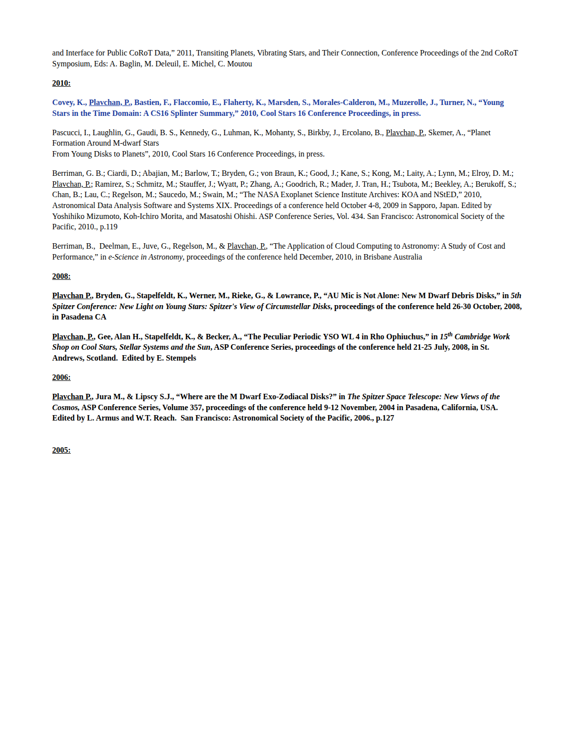and Interface for Public CoRoT Data,” 2011, Transiting Planets, Vibrating Stars, and Their Connection, Conference Proceedings of the 2nd CoRoT Symposium, Eds: A. Baglin, M. Deleuil, E. Michel, C. Moutou
2010:
Covey, K., Plavchan, P., Bastien, F., Flaccomio, E., Flaherty, K., Marsden, S., Morales-Calderon, M., Muzerolle, J., Turner, N., “Young Stars in the Time Domain: A CS16 Splinter Summary,” 2010, Cool Stars 16 Conference Proceedings, in press.
Pascucci, I., Laughlin, G., Gaudi, B. S., Kennedy, G., Luhman, K., Mohanty, S., Birkby, J., Ercolano, B., Plavchan, P., Skemer, A., “Planet Formation Around M-dwarf Stars
From Young Disks to Planets”, 2010, Cool Stars 16 Conference Proceedings, in press.
Berriman, G. B.; Ciardi, D.; Abajian, M.; Barlow, T.; Bryden, G.; von Braun, K.; Good, J.; Kane, S.; Kong, M.; Laity, A.; Lynn, M.; Elroy, D. M.; Plavchan, P.; Ramirez, S.; Schmitz, M.; Stauffer, J.; Wyatt, P.; Zhang, A.; Goodrich, R.; Mader, J. Tran, H.; Tsubota, M.; Beekley, A.; Berukoff, S.; Chan, B.; Lau, C.; Regelson, M.; Saucedo, M.; Swain, M.; “The NASA Exoplanet Science Institute Archives: KOA and NStED,” 2010, Astronomical Data Analysis Software and Systems XIX. Proceedings of a conference held October 4-8, 2009 in Sapporo, Japan. Edited by Yoshihiko Mizumoto, Koh-Ichiro Morita, and Masatoshi Ohishi. ASP Conference Series, Vol. 434. San Francisco: Astronomical Society of the Pacific, 2010., p.119
Berriman, B., Deelman, E., Juve, G., Regelson, M., & Plavchan, P., “The Application of Cloud Computing to Astronomy: A Study of Cost and Performance,” in e-Science in Astronomy, proceedings of the conference held December, 2010, in Brisbane Australia
2008:
Plavchan P., Bryden, G., Stapelfeldt, K., Werner, M., Rieke, G., & Lowrance, P., “AU Mic is Not Alone: New M Dwarf Debris Disks,” in 5th Spitzer Conference: New Light on Young Stars: Spitzer's View of Circumstellar Disks, proceedings of the conference held 26-30 October, 2008, in Pasadena CA
Plavchan, P., Gee, Alan H., Stapelfeldt, K., & Becker, A., “The Peculiar Periodic YSO WL 4 in Rho Ophiuchus,” in 15th Cambridge Work Shop on Cool Stars, Stellar Systems and the Sun, ASP Conference Series, proceedings of the conference held 21-25 July, 2008, in St. Andrews, Scotland. Edited by E. Stempels
2006:
Plavchan P., Jura M., & Lipscy S.J., “Where are the M Dwarf Exo-Zodiacal Disks?” in The Spitzer Space Telescope: New Views of the Cosmos, ASP Conference Series, Volume 357, proceedings of the conference held 9-12 November, 2004 in Pasadena, California, USA. Edited by L. Armus and W.T. Reach. San Francisco: Astronomical Society of the Pacific, 2006., p.127
2005: